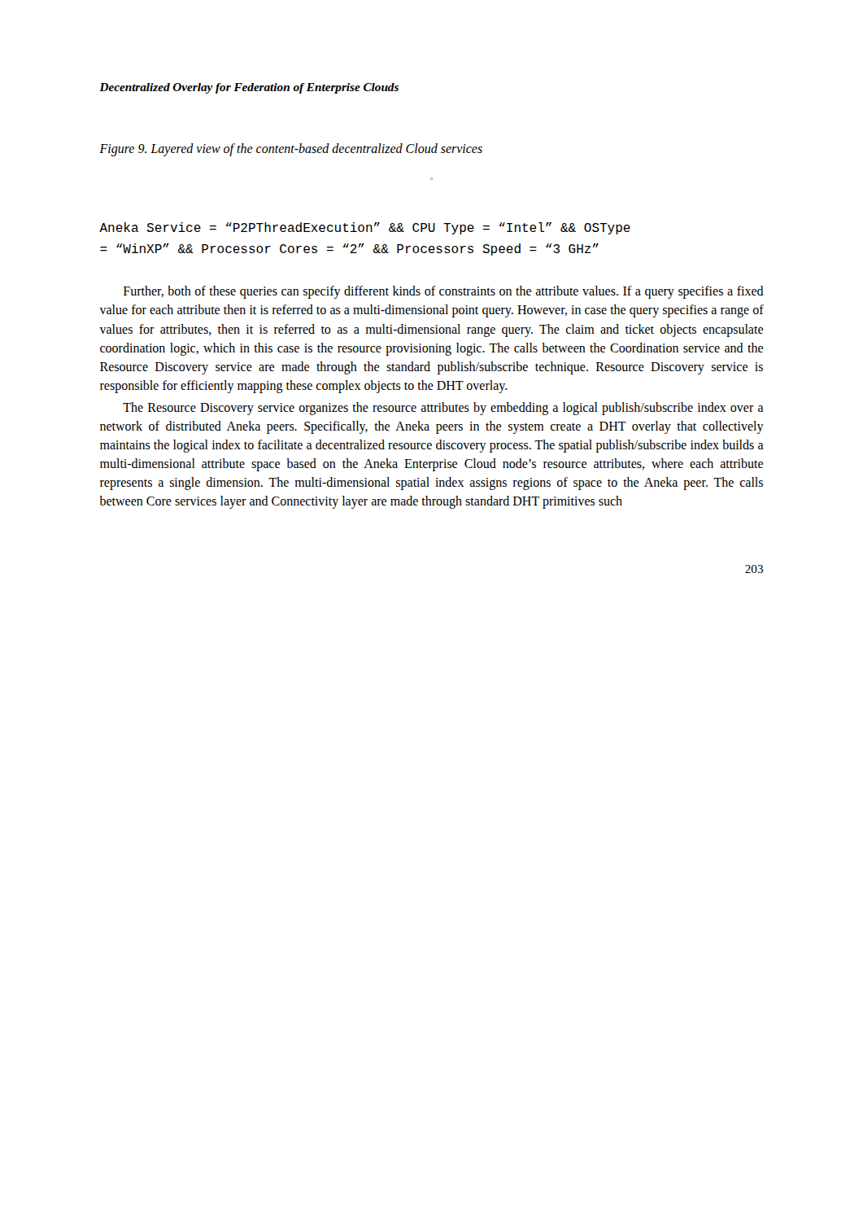Decentralized Overlay for Federation of Enterprise Clouds
Figure 9. Layered view of the content-based decentralized Cloud services
Aneka Service = “P2PThreadExecution” && CPU Type = “Intel” && OSType
= “WinXP” && Processor Cores = “2” && Processors Speed = “3 GHz”
Further, both of these queries can specify different kinds of constraints on the attribute values. If a query specifies a fixed value for each attribute then it is referred to as a multi-dimensional point query. However, in case the query specifies a range of values for attributes, then it is referred to as a multi-dimensional range query. The claim and ticket objects encapsulate coordination logic, which in this case is the resource provisioning logic. The calls between the Coordination service and the Resource Discovery service are made through the standard publish/subscribe technique. Resource Discovery service is responsible for efficiently mapping these complex objects to the DHT overlay.
The Resource Discovery service organizes the resource attributes by embedding a logical publish/subscribe index over a network of distributed Aneka peers. Specifically, the Aneka peers in the system create a DHT overlay that collectively maintains the logical index to facilitate a decentralized resource discovery process. The spatial publish/subscribe index builds a multi-dimensional attribute space based on the Aneka Enterprise Cloud node’s resource attributes, where each attribute represents a single dimension. The multi-dimensional spatial index assigns regions of space to the Aneka peer. The calls between Core services layer and Connectivity layer are made through standard DHT primitives such
203